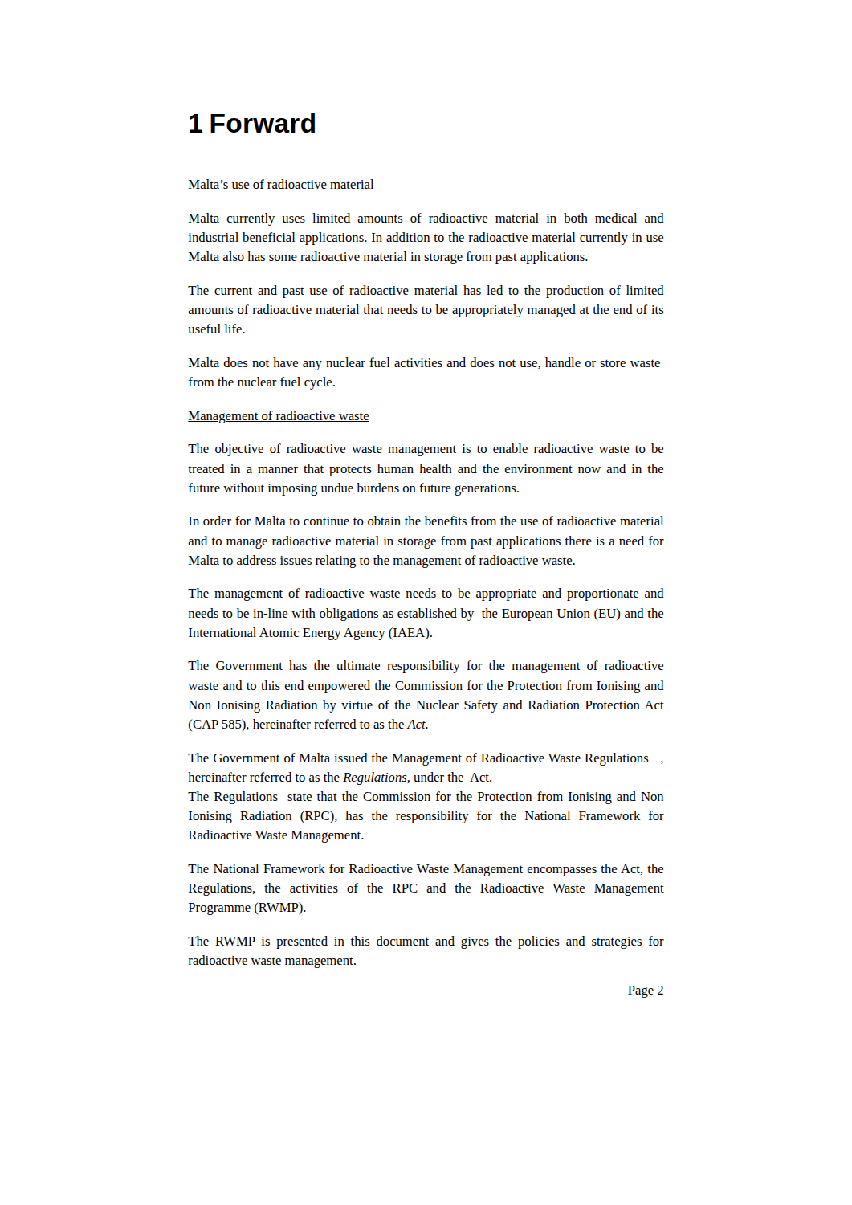1 Forward
Malta’s use of radioactive material
Malta currently uses limited amounts of radioactive material in both medical and industrial beneficial applications. In addition to the radioactive material currently in use Malta also has some radioactive material in storage from past applications.
The current and past use of radioactive material has led to the production of limited amounts of radioactive material that needs to be appropriately managed at the end of its useful life.
Malta does not have any nuclear fuel activities and does not use, handle or store waste from the nuclear fuel cycle.
Management of radioactive waste
The objective of radioactive waste management is to enable radioactive waste to be treated in a manner that protects human health and the environment now and in the future without imposing undue burdens on future generations.
In order for Malta to continue to obtain the benefits from the use of radioactive material and to manage radioactive material in storage from past applications there is a need for Malta to address issues relating to the management of radioactive waste.
The management of radioactive waste needs to be appropriate and proportionate and needs to be in-line with obligations as established by the European Union (EU) and the International Atomic Energy Agency (IAEA).
The Government has the ultimate responsibility for the management of radioactive waste and to this end empowered the Commission for the Protection from Ionising and Non Ionising Radiation by virtue of the Nuclear Safety and Radiation Protection Act (CAP 585), hereinafter referred to as the Act.
The Government of Malta issued the Management of Radioactive Waste Regulations , hereinafter referred to as the Regulations, under the Act.
The Regulations state that the Commission for the Protection from Ionising and Non Ionising Radiation (RPC), has the responsibility for the National Framework for Radioactive Waste Management.
The National Framework for Radioactive Waste Management encompasses the Act, the Regulations, the activities of the RPC and the Radioactive Waste Management Programme (RWMP).
The RWMP is presented in this document and gives the policies and strategies for radioactive waste management.
Page 2